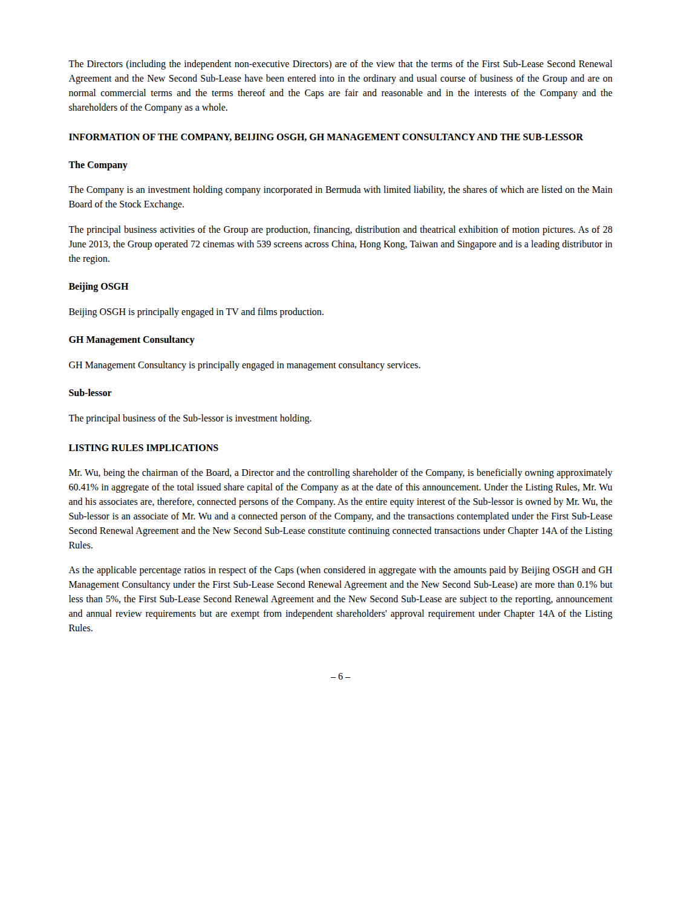The Directors (including the independent non-executive Directors) are of the view that the terms of the First Sub-Lease Second Renewal Agreement and the New Second Sub-Lease have been entered into in the ordinary and usual course of business of the Group and are on normal commercial terms and the terms thereof and the Caps are fair and reasonable and in the interests of the Company and the shareholders of the Company as a whole.
Information of the Company, Beijing OSGH, GH Management Consultancy and the Sub-lessor
The Company
The Company is an investment holding company incorporated in Bermuda with limited liability, the shares of which are listed on the Main Board of the Stock Exchange.
The principal business activities of the Group are production, financing, distribution and theatrical exhibition of motion pictures. As of 28 June 2013, the Group operated 72 cinemas with 539 screens across China, Hong Kong, Taiwan and Singapore and is a leading distributor in the region.
Beijing OSGH
Beijing OSGH is principally engaged in TV and films production.
GH Management Consultancy
GH Management Consultancy is principally engaged in management consultancy services.
Sub-lessor
The principal business of the Sub-lessor is investment holding.
Listing Rules Implications
Mr. Wu, being the chairman of the Board, a Director and the controlling shareholder of the Company, is beneficially owning approximately 60.41% in aggregate of the total issued share capital of the Company as at the date of this announcement. Under the Listing Rules, Mr. Wu and his associates are, therefore, connected persons of the Company. As the entire equity interest of the Sub-lessor is owned by Mr. Wu, the Sub-lessor is an associate of Mr. Wu and a connected person of the Company, and the transactions contemplated under the First Sub-Lease Second Renewal Agreement and the New Second Sub-Lease constitute continuing connected transactions under Chapter 14A of the Listing Rules.
As the applicable percentage ratios in respect of the Caps (when considered in aggregate with the amounts paid by Beijing OSGH and GH Management Consultancy under the First Sub-Lease Second Renewal Agreement and the New Second Sub-Lease) are more than 0.1% but less than 5%, the First Sub-Lease Second Renewal Agreement and the New Second Sub-Lease are subject to the reporting, announcement and annual review requirements but are exempt from independent shareholders' approval requirement under Chapter 14A of the Listing Rules.
– 6 –